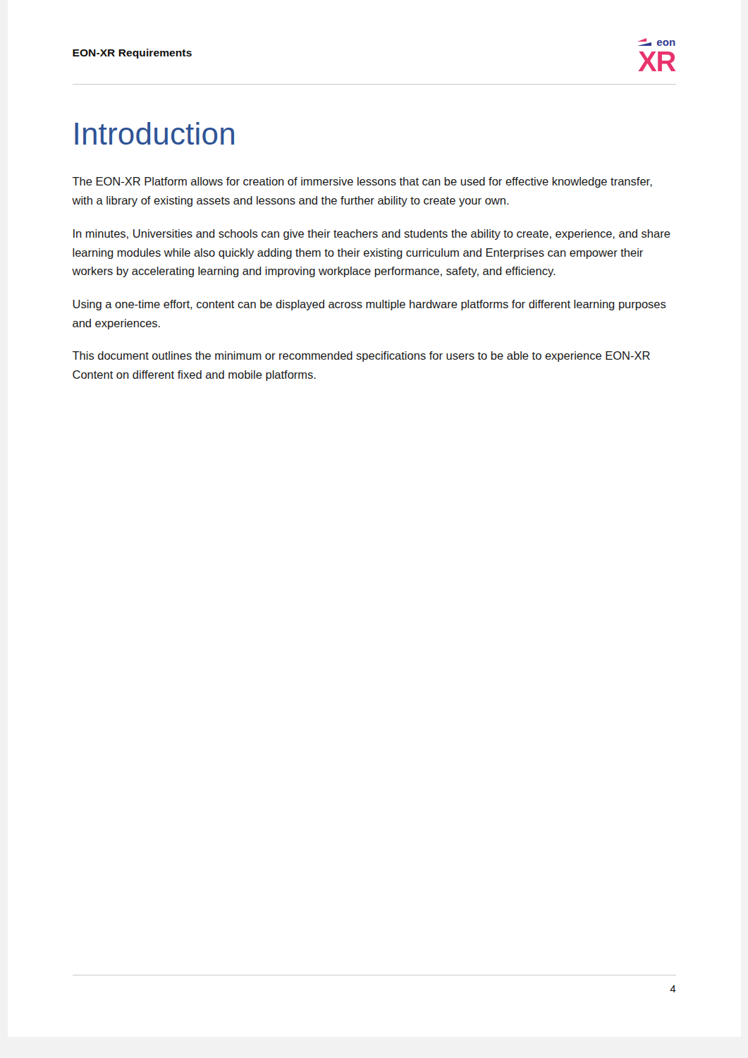EON-XR Requirements
eon
XR
Introduction
The EON-XR Platform allows for creation of immersive lessons that can be used for effective knowledge transfer, with a library of existing assets and lessons and the further ability to create your own.
In minutes, Universities and schools can give their teachers and students the ability to create, experience, and share learning modules while also quickly adding them to their existing curriculum and Enterprises can empower their workers by accelerating learning and improving workplace performance, safety, and efficiency.
Using a one-time effort, content can be displayed across multiple hardware platforms for different learning purposes and experiences.
This document outlines the minimum or recommended specifications for users to be able to experience EON-XR Content on different fixed and mobile platforms.
4